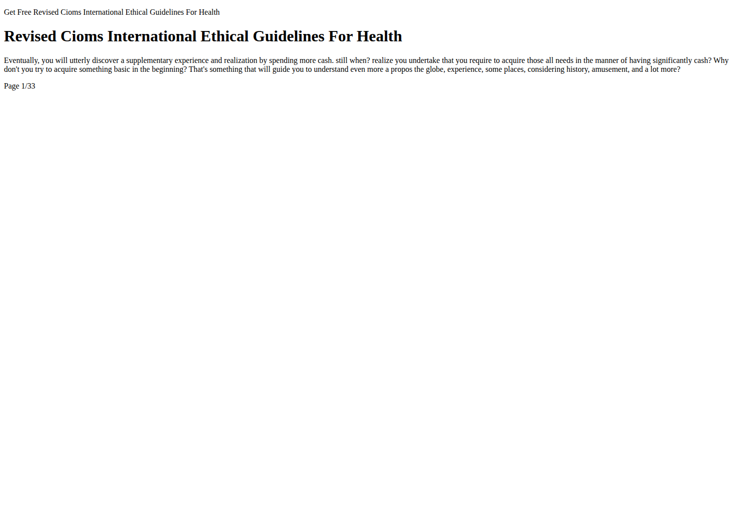Get Free Revised Cioms International Ethical Guidelines For Health
Revised Cioms International Ethical Guidelines For Health
Eventually, you will utterly discover a supplementary experience and realization by spending more cash. still when? realize you undertake that you require to acquire those all needs in the manner of having significantly cash? Why don't you try to acquire something basic in the beginning? That's something that will guide you to understand even more a propos the globe, experience, some places, considering history, amusement, and a lot more?
Page 1/33